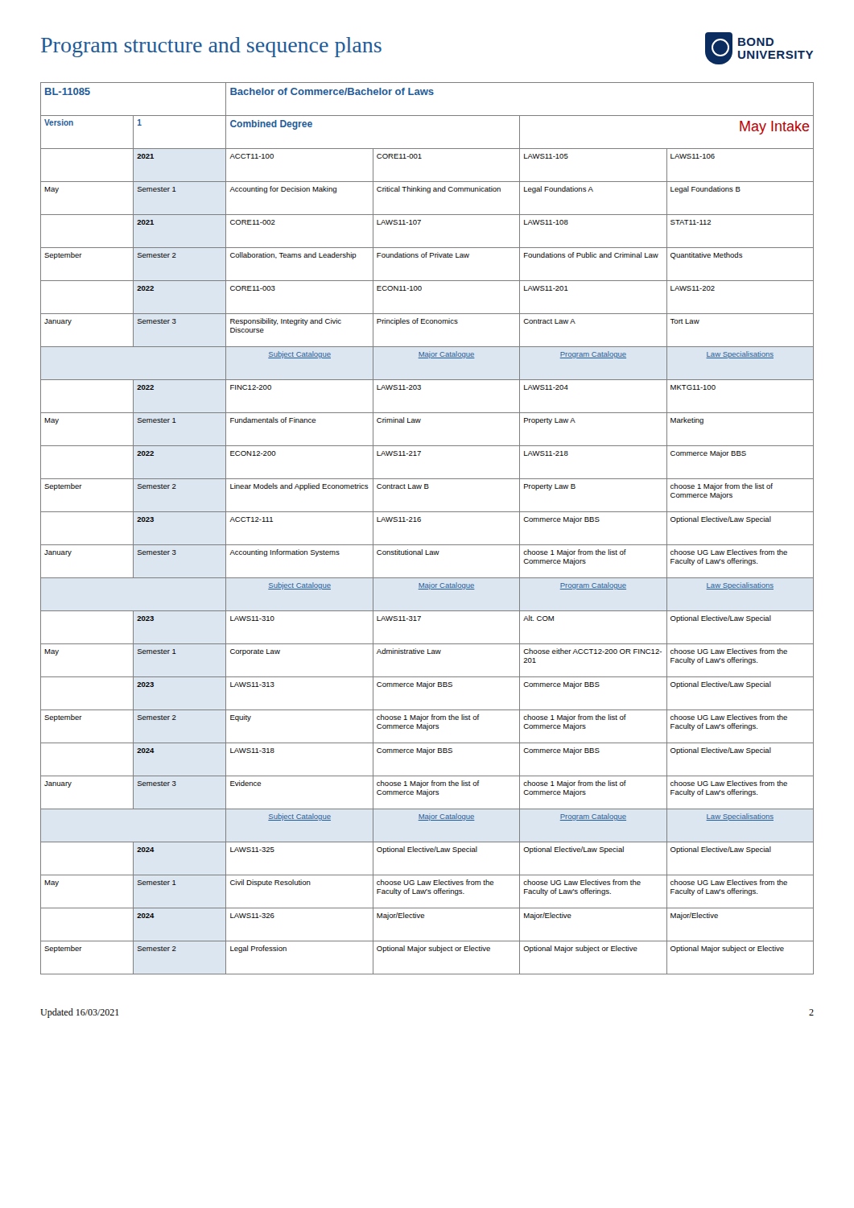Program structure and sequence plans
BOND UNIVERSITY
| BL-11085 | Bachelor of Commerce/Bachelor of Laws |
| Version | 1 | Combined Degree | May Intake |
| | 2021 | ACCT11-100 | CORE11-001 | LAWS11-105 | LAWS11-106 |
| May | Semester 1 | Accounting for Decision Making | Critical Thinking and Communication | Legal Foundations A | Legal Foundations B |
| | 2021 | CORE11-002 | LAWS11-107 | LAWS11-108 | STAT11-112 |
| September | Semester 2 | Collaboration, Teams and Leadership | Foundations of Private Law | Foundations of Public and Criminal Law | Quantitative Methods |
| | 2022 | CORE11-003 | ECON11-100 | LAWS11-201 | LAWS11-202 |
| January | Semester 3 | Responsibility, Integrity and Civic Discourse | Principles of Economics | Contract Law A | Tort Law |
| | Subject Catalogue | Major Catalogue | Program Catalogue | Law Specialisations |
| | 2022 | FINC12-200 | LAWS11-203 | LAWS11-204 | MKTG11-100 |
| May | Semester 1 | Fundamentals of Finance | Criminal Law | Property Law A | Marketing |
| | 2022 | ECON12-200 | LAWS11-217 | LAWS11-218 | Commerce Major BBS |
| September | Semester 2 | Linear Models and Applied Econometrics | Contract Law B | Property Law B | choose 1 Major from the list of Commerce Majors |
| | 2023 | ACCT12-111 | LAWS11-216 | Commerce Major BBS | Optional Elective/Law Special |
| January | Semester 3 | Accounting Information Systems | Constitutional Law | choose 1 Major from the list of Commerce Majors | choose UG Law Electives from the Faculty of Law's offerings. |
| | Subject Catalogue | Major Catalogue | Program Catalogue | Law Specialisations |
| | 2023 | LAWS11-310 | LAWS11-317 | Alt. COM | Optional Elective/Law Special |
| May | Semester 1 | Corporate Law | Administrative Law | Choose either ACCT12-200 OR FINC12-201 | choose UG Law Electives from the Faculty of Law's offerings. |
| | 2023 | LAWS11-313 | Commerce Major BBS | Commerce Major BBS | Optional Elective/Law Special |
| September | Semester 2 | Equity | choose 1 Major from the list of Commerce Majors | choose 1 Major from the list of Commerce Majors | choose UG Law Electives from the Faculty of Law's offerings. |
| | 2024 | LAWS11-318 | Commerce Major BBS | Commerce Major BBS | Optional Elective/Law Special |
| January | Semester 3 | Evidence | choose 1 Major from the list of Commerce Majors | choose 1 Major from the list of Commerce Majors | choose UG Law Electives from the Faculty of Law's offerings. |
| | Subject Catalogue | Major Catalogue | Program Catalogue | Law Specialisations |
| | 2024 | LAWS11-325 | Optional Elective/Law Special | Optional Elective/Law Special | Optional Elective/Law Special |
| May | Semester 1 | Civil Dispute Resolution | choose UG Law Electives from the Faculty of Law's offerings. | choose UG Law Electives from the Faculty of Law's offerings. | choose UG Law Electives from the Faculty of Law's offerings. |
| | 2024 | LAWS11-326 | Major/Elective | Major/Elective | Major/Elective |
| September | Semester 2 | Legal Profession | Optional Major subject or Elective | Optional Major subject or Elective | Optional Major subject or Elective |
Updated 16/03/2021
2